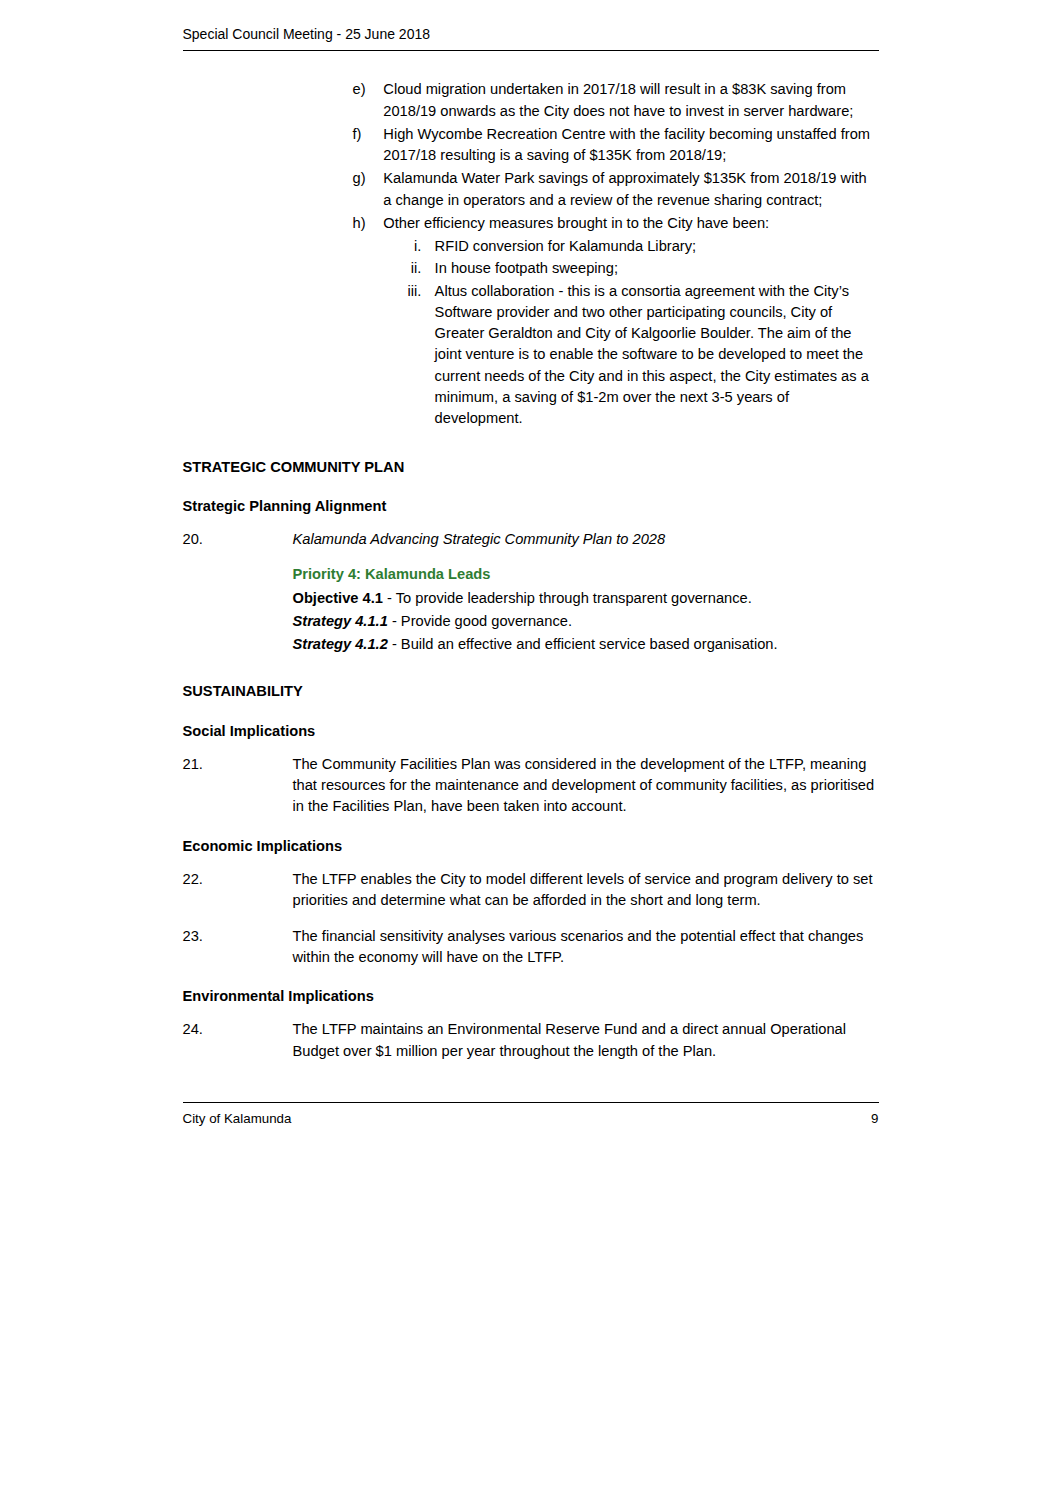Special Council Meeting - 25 June 2018
e) Cloud migration undertaken in 2017/18 will result in a $83K saving from 2018/19 onwards as the City does not have to invest in server hardware;
f) High Wycombe Recreation Centre with the facility becoming unstaffed from 2017/18 resulting is a saving of $135K from 2018/19;
g) Kalamunda Water Park savings of approximately $135K from 2018/19 with a change in operators and a review of the revenue sharing contract;
h) Other efficiency measures brought in to the City have been:
i. RFID conversion for Kalamunda Library;
ii. In house footpath sweeping;
iii. Altus collaboration - this is a consortia agreement with the City’s Software provider and two other participating councils, City of Greater Geraldton and City of Kalgoorlie Boulder. The aim of the joint venture is to enable the software to be developed to meet the current needs of the City and in this aspect, the City estimates as a minimum, a saving of $1-2m over the next 3-5 years of development.
Strategic Community Plan
Strategic Planning Alignment
20.
Kalamunda Advancing Strategic Community Plan to 2028
Priority 4: Kalamunda Leads
Objective 4.1 - To provide leadership through transparent governance.
Strategy 4.1.1 - Provide good governance.
Strategy 4.1.2 - Build an effective and efficient service based organisation.
Sustainability
Social Implications
21.
The Community Facilities Plan was considered in the development of the LTFP, meaning that resources for the maintenance and development of community facilities, as prioritised in the Facilities Plan, have been taken into account.
Economic Implications
22.
The LTFP enables the City to model different levels of service and program delivery to set priorities and determine what can be afforded in the short and long term.
23.
The financial sensitivity analyses various scenarios and the potential effect that changes within the economy will have on the LTFP.
Environmental Implications
24.
The LTFP maintains an Environmental Reserve Fund and a direct annual Operational Budget over $1 million per year throughout the length of the Plan.
City of Kalamunda 9